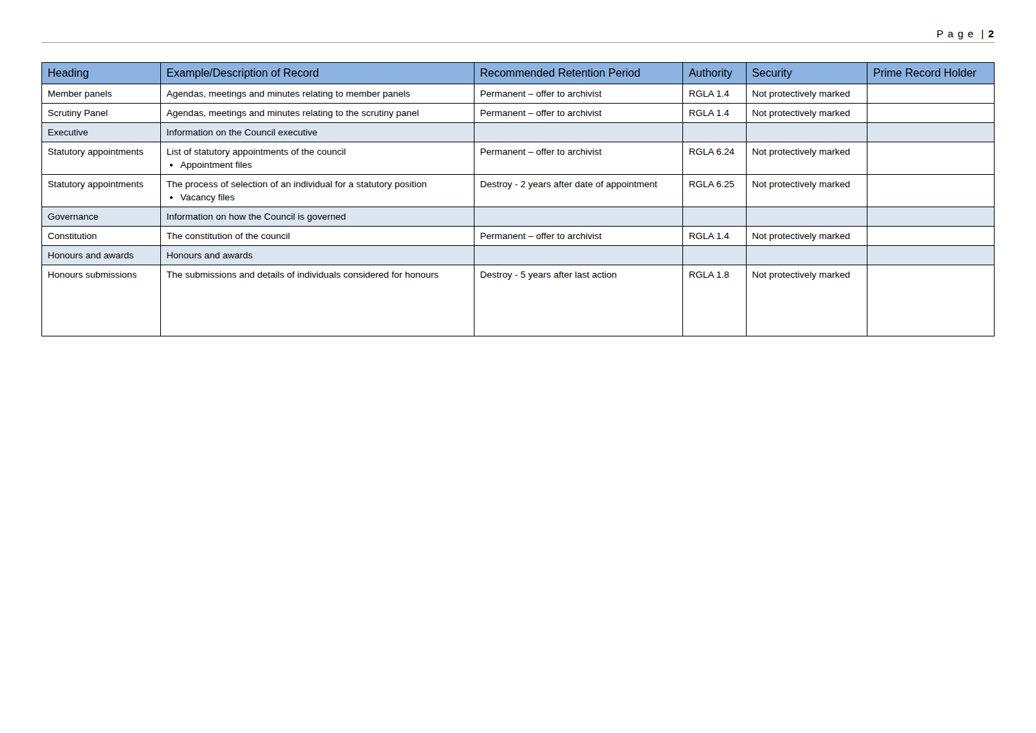P a g e | 2
| Heading | Example/Description of Record | Recommended Retention Period | Authority | Security | Prime Record Holder |
| --- | --- | --- | --- | --- | --- |
| Member panels | Agendas, meetings and minutes relating to member panels | Permanent – offer to archivist | RGLA 1.4 | Not protectively marked | |
| Scrutiny Panel | Agendas, meetings and minutes relating to the scrutiny panel | Permanent – offer to archivist | RGLA 1.4 | Not protectively marked | |
| Executive | Information on the Council executive | | | | |
| Statutory appointments | List of statutory appointments of the council Appointment files | Permanent – offer to archivist | RGLA 6.24 | Not protectively marked | |
| Statutory appointments | The process of selection of an individual for a statutory position Vacancy files | Destroy - 2 years after date of appointment | RGLA 6.25 | Not protectively marked | |
| Governance | Information on how the Council is governed | | | | |
| Constitution | The constitution of the council | Permanent – offer to archivist | RGLA 1.4 | Not protectively marked | |
| Honours and awards | Honours and awards | | | | |
| Honours submissions | The submissions and details of individuals considered for honours | Destroy - 5 years after last action | RGLA 1.8 | Not protectively marked | |